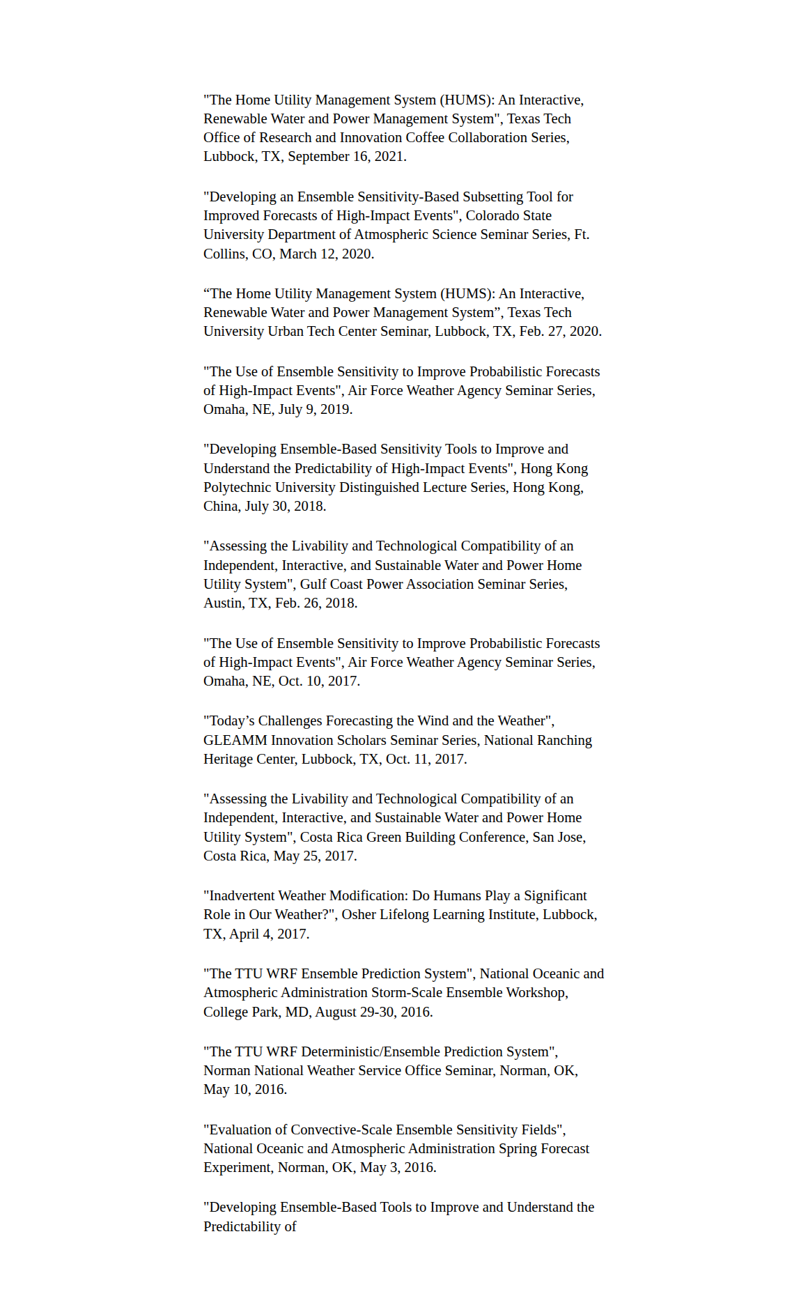"The Home Utility Management System (HUMS): An Interactive, Renewable Water and Power Management System", Texas Tech Office of Research and Innovation Coffee Collaboration Series, Lubbock, TX, September 16, 2021.
"Developing an Ensemble Sensitivity-Based Subsetting Tool for Improved Forecasts of High-Impact Events", Colorado State University Department of Atmospheric Science Seminar Series, Ft. Collins, CO, March 12, 2020.
“The Home Utility Management System (HUMS): An Interactive, Renewable Water and Power Management System”, Texas Tech University Urban Tech Center Seminar, Lubbock, TX, Feb. 27, 2020.
"The Use of Ensemble Sensitivity to Improve Probabilistic Forecasts of High-Impact Events", Air Force Weather Agency Seminar Series, Omaha, NE, July 9, 2019.
"Developing Ensemble-Based Sensitivity Tools to Improve and Understand the Predictability of High-Impact Events", Hong Kong Polytechnic University Distinguished Lecture Series, Hong Kong, China, July 30, 2018.
"Assessing the Livability and Technological Compatibility of an Independent, Interactive, and Sustainable Water and Power Home Utility System", Gulf Coast Power Association Seminar Series, Austin, TX, Feb. 26, 2018.
"The Use of Ensemble Sensitivity to Improve Probabilistic Forecasts of High-Impact Events", Air Force Weather Agency Seminar Series, Omaha, NE, Oct. 10, 2017.
"Today’s Challenges Forecasting the Wind and the Weather", GLEAMM Innovation Scholars Seminar Series, National Ranching Heritage Center, Lubbock, TX, Oct. 11, 2017.
"Assessing the Livability and Technological Compatibility of an Independent, Interactive, and Sustainable Water and Power Home Utility System", Costa Rica Green Building Conference, San Jose, Costa Rica, May 25, 2017.
"Inadvertent Weather Modification: Do Humans Play a Significant Role in Our Weather?", Osher Lifelong Learning Institute, Lubbock, TX, April 4, 2017.
"The TTU WRF Ensemble Prediction System", National Oceanic and Atmospheric Administration Storm-Scale Ensemble Workshop, College Park, MD, August 29-30, 2016.
"The TTU WRF Deterministic/Ensemble Prediction System", Norman National Weather Service Office Seminar, Norman, OK, May 10, 2016.
"Evaluation of Convective-Scale Ensemble Sensitivity Fields", National Oceanic and Atmospheric Administration Spring Forecast Experiment, Norman, OK, May 3, 2016.
"Developing Ensemble-Based Tools to Improve and Understand the Predictability of